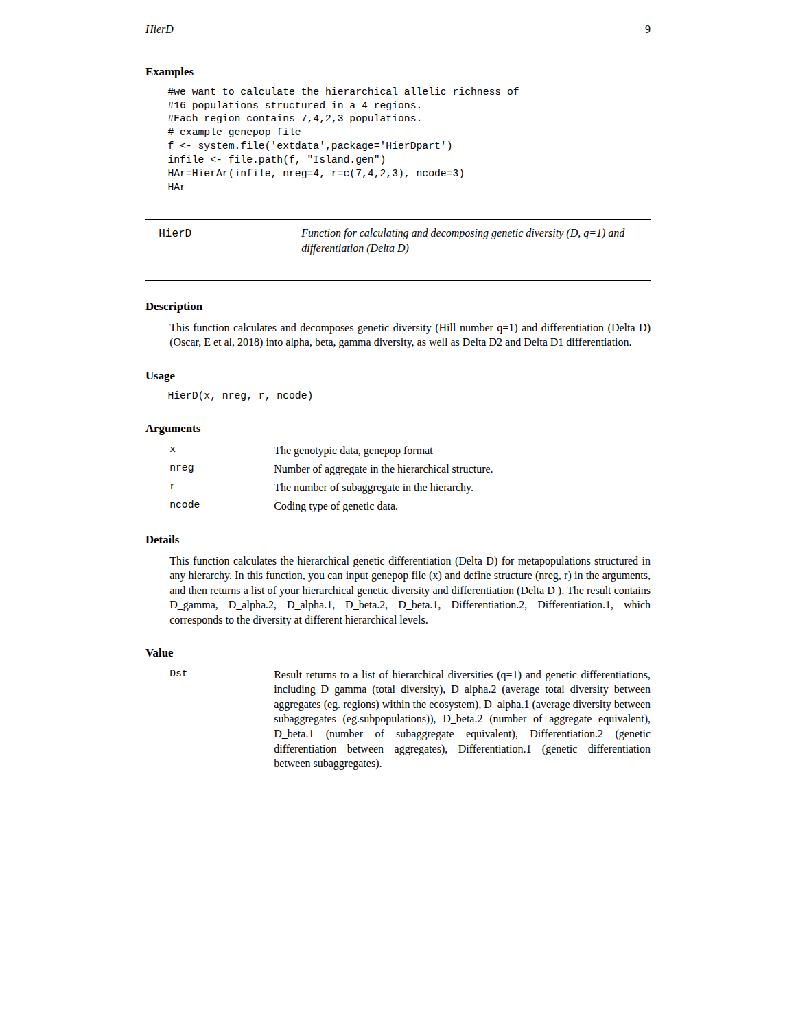HierD 9
Examples
#we want to calculate the hierarchical allelic richness of
#16 populations structured in a 4 regions.
#Each region contains 7,4,2,3 populations.
# example genepop file
f <- system.file('extdata',package='HierDpart')
infile <- file.path(f, "Island.gen")
HAr=HierAr(infile, nreg=4, r=c(7,4,2,3), ncode=3)
HAr
HierD Function for calculating and decomposing genetic diversity (D, q=1) and differentiation (Delta D)
Description
This function calculates and decomposes genetic diversity (Hill number q=1) and differentiation (Delta D) (Oscar, E et al, 2018) into alpha, beta, gamma diversity, as well as Delta D2 and Delta D1 differentiation.
Usage
HierD(x, nreg, r, ncode)
Arguments
x
The genotypic data, genepop format
nreg
Number of aggregate in the hierarchical structure.
r
The number of subaggregate in the hierarchy.
ncode
Coding type of genetic data.
Details
This function calculates the hierarchical genetic differentiation (Delta D) for metapopulations structured in any hierarchy. In this function, you can input genepop file (x) and define structure (nreg, r) in the arguments, and then returns a list of your hierarchical genetic diversity and differentiation (Delta D ). The result contains D_gamma, D_alpha.2, D_alpha.1, D_beta.2, D_beta.1, Differentiation.2, Differentiation.1, which corresponds to the diversity at different hierarchical levels.
Value
Dst
Result returns to a list of hierarchical diversities (q=1) and genetic differentiations, including D_gamma (total diversity), D_alpha.2 (average total diversity between aggregates (eg. regions) within the ecosystem), D_alpha.1 (average diversity between subaggregates (eg.subpopulations)), D_beta.2 (number of aggregate equivalent), D_beta.1 (number of subaggregate equivalent), Differentiation.2 (genetic differentiation between aggregates), Differentiation.1 (genetic differentiation between subaggregates).